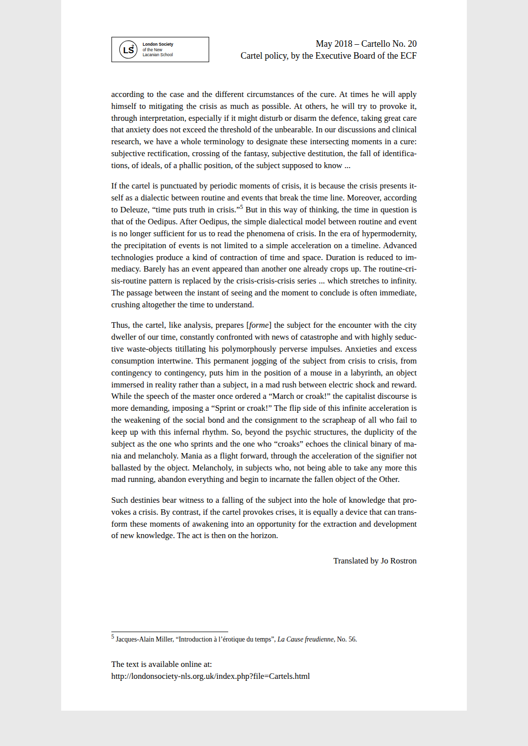LS 2 London Society of the New Lacanian School
May 2018 – Cartello No. 20
Cartel policy, by the Executive Board of the ECF
according to the case and the different circumstances of the cure. At times he will apply himself to mitigating the crisis as much as possible. At others, he will try to provoke it, through interpretation, especially if it might disturb or disarm the defence, taking great care that anxiety does not exceed the threshold of the unbearable. In our discussions and clinical research, we have a whole terminology to designate these intersecting moments in a cure: subjective rectification, crossing of the fantasy, subjective destitution, the fall of identifications, of ideals, of a phallic position, of the subject supposed to know ...
If the cartel is punctuated by periodic moments of crisis, it is because the crisis presents itself as a dialectic between routine and events that break the time line. Moreover, according to Deleuze, “time puts truth in crisis.”5 But in this way of thinking, the time in question is that of the Oedipus. After Oedipus, the simple dialectical model between routine and event is no longer sufficient for us to read the phenomena of crisis. In the era of hypermodernity, the precipitation of events is not limited to a simple acceleration on a timeline. Advanced technologies produce a kind of contraction of time and space. Duration is reduced to immediacy. Barely has an event appeared than another one already crops up. The routine-crisis-routine pattern is replaced by the crisis-crisis-crisis series ... which stretches to infinity. The passage between the instant of seeing and the moment to conclude is often immediate, crushing altogether the time to understand.
Thus, the cartel, like analysis, prepares [forme] the subject for the encounter with the city dweller of our time, constantly confronted with news of catastrophe and with highly seductive waste-objects titillating his polymorphously perverse impulses. Anxieties and excess consumption intertwine. This permanent jogging of the subject from crisis to crisis, from contingency to contingency, puts him in the position of a mouse in a labyrinth, an object immersed in reality rather than a subject, in a mad rush between electric shock and reward. While the speech of the master once ordered a “March or croak!” the capitalist discourse is more demanding, imposing a “Sprint or croak!” The flip side of this infinite acceleration is the weakening of the social bond and the consignment to the scrapheap of all who fail to keep up with this infernal rhythm. So, beyond the psychic structures, the duplicity of the subject as the one who sprints and the one who “croaks” echoes the clinical binary of mania and melancholy. Mania as a flight forward, through the acceleration of the signifier not ballasted by the object. Melancholy, in subjects who, not being able to take any more this mad running, abandon everything and begin to incarnate the fallen object of the Other.
Such destinies bear witness to a falling of the subject into the hole of knowledge that provokes a crisis. By contrast, if the cartel provokes crises, it is equally a device that can transform these moments of awakening into an opportunity for the extraction and development of new knowledge. The act is then on the horizon.
Translated by Jo Rostron
5 Jacques-Alain Miller, “Introduction à l’érotique du temps”, La Cause freudienne, No. 56.
The text is available online at:
http://londonsociety-nls.org.uk/index.php?file=Cartels.html